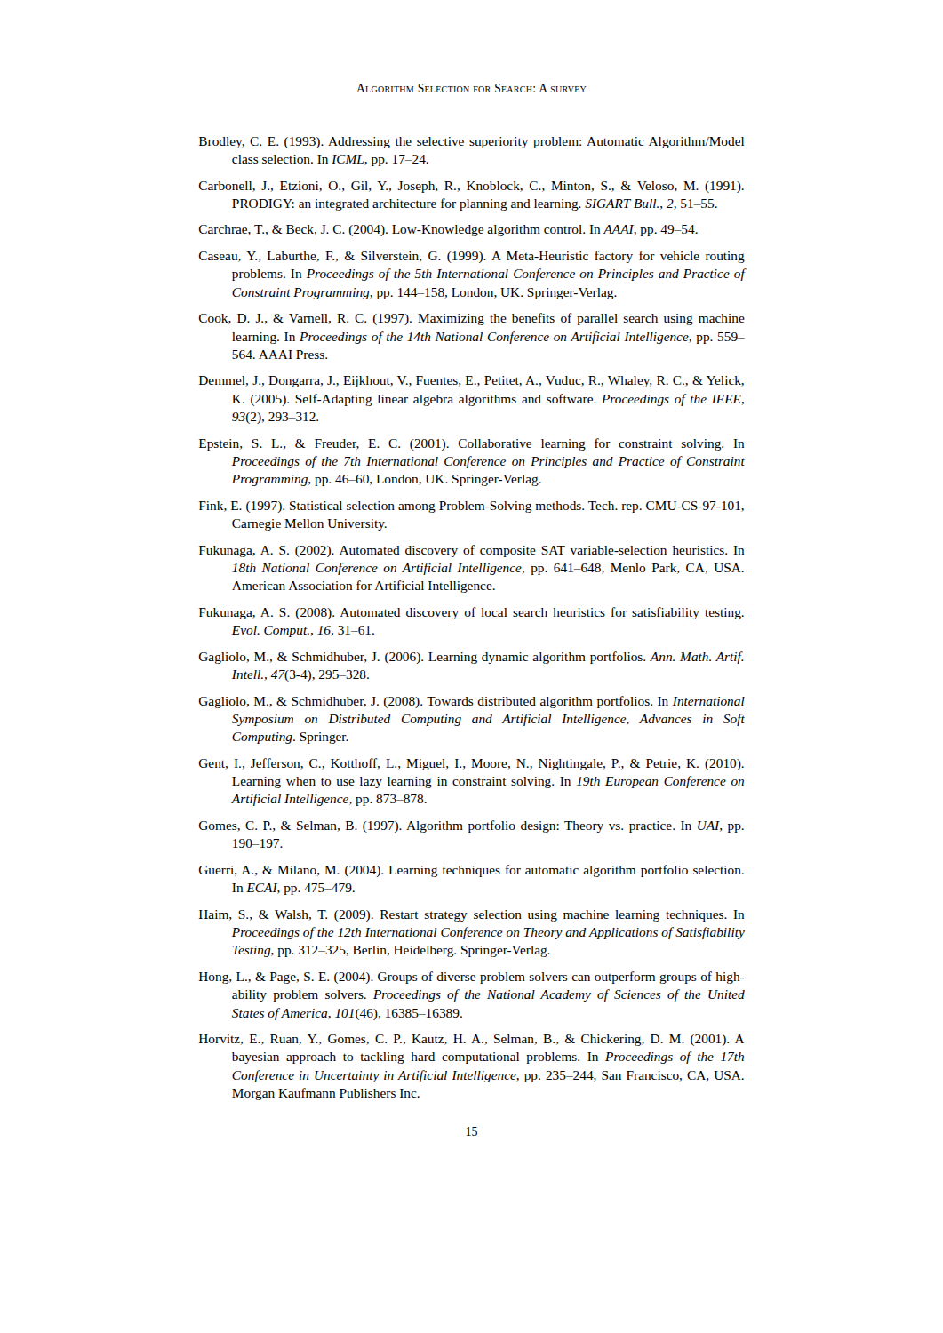Algorithm Selection for Search: A survey
Brodley, C. E. (1993). Addressing the selective superiority problem: Automatic Algorithm/Model class selection. In ICML, pp. 17–24.
Carbonell, J., Etzioni, O., Gil, Y., Joseph, R., Knoblock, C., Minton, S., & Veloso, M. (1991). PRODIGY: an integrated architecture for planning and learning. SIGART Bull., 2, 51–55.
Carchrae, T., & Beck, J. C. (2004). Low-Knowledge algorithm control. In AAAI, pp. 49–54.
Caseau, Y., Laburthe, F., & Silverstein, G. (1999). A Meta-Heuristic factory for vehicle routing problems. In Proceedings of the 5th International Conference on Principles and Practice of Constraint Programming, pp. 144–158, London, UK. Springer-Verlag.
Cook, D. J., & Varnell, R. C. (1997). Maximizing the benefits of parallel search using machine learning. In Proceedings of the 14th National Conference on Artificial Intelligence, pp. 559–564. AAAI Press.
Demmel, J., Dongarra, J., Eijkhout, V., Fuentes, E., Petitet, A., Vuduc, R., Whaley, R. C., & Yelick, K. (2005). Self-Adapting linear algebra algorithms and software. Proceedings of the IEEE, 93(2), 293–312.
Epstein, S. L., & Freuder, E. C. (2001). Collaborative learning for constraint solving. In Proceedings of the 7th International Conference on Principles and Practice of Constraint Programming, pp. 46–60, London, UK. Springer-Verlag.
Fink, E. (1997). Statistical selection among Problem-Solving methods. Tech. rep. CMU-CS-97-101, Carnegie Mellon University.
Fukunaga, A. S. (2002). Automated discovery of composite SAT variable-selection heuristics. In 18th National Conference on Artificial Intelligence, pp. 641–648, Menlo Park, CA, USA. American Association for Artificial Intelligence.
Fukunaga, A. S. (2008). Automated discovery of local search heuristics for satisfiability testing. Evol. Comput., 16, 31–61.
Gagliolo, M., & Schmidhuber, J. (2006). Learning dynamic algorithm portfolios. Ann. Math. Artif. Intell., 47(3-4), 295–328.
Gagliolo, M., & Schmidhuber, J. (2008). Towards distributed algorithm portfolios. In International Symposium on Distributed Computing and Artificial Intelligence, Advances in Soft Computing. Springer.
Gent, I., Jefferson, C., Kotthoff, L., Miguel, I., Moore, N., Nightingale, P., & Petrie, K. (2010). Learning when to use lazy learning in constraint solving. In 19th European Conference on Artificial Intelligence, pp. 873–878.
Gomes, C. P., & Selman, B. (1997). Algorithm portfolio design: Theory vs. practice. In UAI, pp. 190–197.
Guerri, A., & Milano, M. (2004). Learning techniques for automatic algorithm portfolio selection. In ECAI, pp. 475–479.
Haim, S., & Walsh, T. (2009). Restart strategy selection using machine learning techniques. In Proceedings of the 12th International Conference on Theory and Applications of Satisfiability Testing, pp. 312–325, Berlin, Heidelberg. Springer-Verlag.
Hong, L., & Page, S. E. (2004). Groups of diverse problem solvers can outperform groups of high-ability problem solvers. Proceedings of the National Academy of Sciences of the United States of America, 101(46), 16385–16389.
Horvitz, E., Ruan, Y., Gomes, C. P., Kautz, H. A., Selman, B., & Chickering, D. M. (2001). A bayesian approach to tackling hard computational problems. In Proceedings of the 17th Conference in Uncertainty in Artificial Intelligence, pp. 235–244, San Francisco, CA, USA. Morgan Kaufmann Publishers Inc.
15